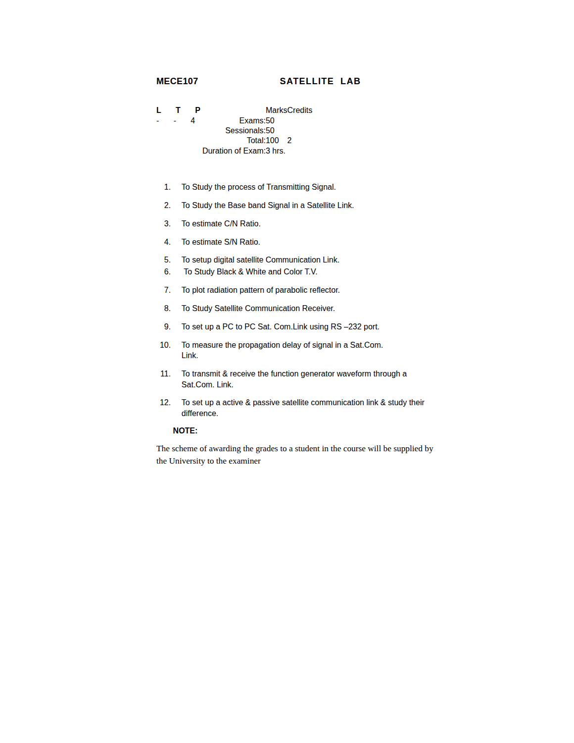MECE107 SATELLITE LAB
| L T P | | | Marks | Credits |
| - - 4 | Exams | : | 50 | |
| | Sessionals | : | 50 | |
| | Total | : | 100 | 2 |
| | Duration of Exam | : | 3 hrs. | |
To Study the process of Transmitting Signal.
To Study the Base band Signal in a Satellite Link.
To estimate C/N Ratio.
To estimate S/N Ratio.
To setup digital satellite Communication Link.
To Study Black & White and Color T.V.
To plot radiation pattern of parabolic reflector.
To Study Satellite Communication Receiver.
To set up a PC to PC Sat. Com.Link using RS –232 port.
To measure the propagation delay of signal in a Sat.Com.
Link.
To transmit & receive the function generator waveform through a Sat.Com. Link.
To set up a active & passive satellite communication link & study their difference.
NOTE:
The scheme of awarding the grades to a student in the course will be supplied by the University to the examiner